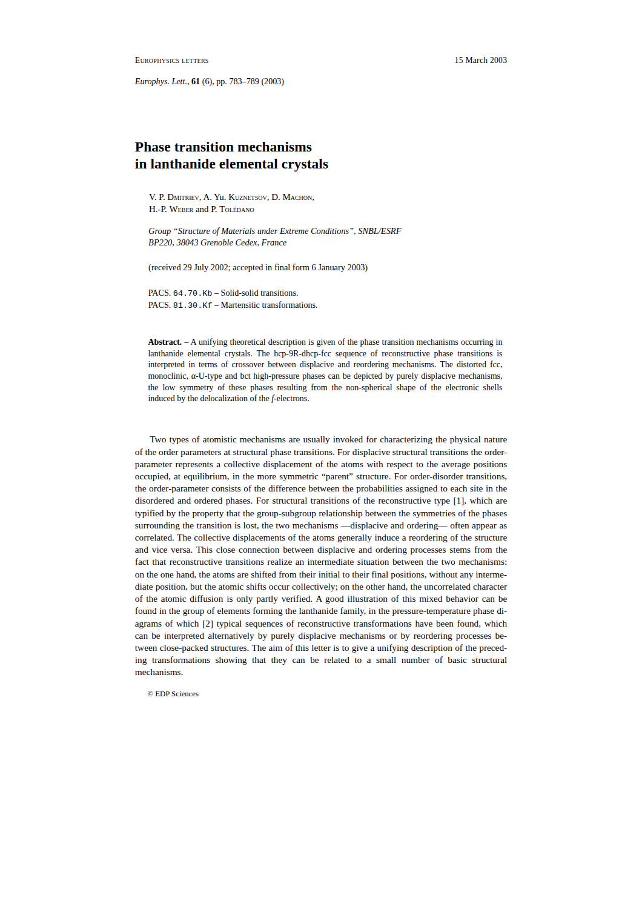EUROPHYSICS LETTERS
15 March 2003
Europhys. Lett., 61 (6), pp. 783–789 (2003)
Phase transition mechanisms
in lanthanide elemental crystals
V. P. Dmitriev, A. Yu. Kuznetsov, D. Machon,
H.-P. Weber and P. Tolédano
Group “Structure of Materials under Extreme Conditions”, SNBL/ESRF
BP220, 38043 Grenoble Cedex, France
(received 29 July 2002; accepted in final form 6 January 2003)
PACS. 64.70.Kb – Solid-solid transitions.
PACS. 81.30.Kf – Martensitic transformations.
Abstract. – A unifying theoretical description is given of the phase transition mechanisms occurring in lanthanide elemental crystals. The hcp-9R-dhcp-fcc sequence of reconstructive phase transitions is interpreted in terms of crossover between displacive and reordering mechanisms. The distorted fcc, monoclinic, α-U-type and bct high-pressure phases can be depicted by purely displacive mechanisms, the low symmetry of these phases resulting from the non-spherical shape of the electronic shells induced by the delocalization of the f-electrons.
Two types of atomistic mechanisms are usually invoked for characterizing the physical nature of the order parameters at structural phase transitions. For displacive structural transitions the order-parameter represents a collective displacement of the atoms with respect to the average positions occupied, at equilibrium, in the more symmetric “parent” structure. For order-disorder transitions, the order-parameter consists of the difference between the probabilities assigned to each site in the disordered and ordered phases. For structural transitions of the reconstructive type [1], which are typified by the property that the group-subgroup relationship between the symmetries of the phases surrounding the transition is lost, the two mechanisms —displacive and ordering— often appear as correlated. The collective displacements of the atoms generally induce a reordering of the structure and vice versa. This close connection between displacive and ordering processes stems from the fact that reconstructive transitions realize an intermediate situation between the two mechanisms: on the one hand, the atoms are shifted from their initial to their final positions, without any intermediate position, but the atomic shifts occur collectively; on the other hand, the uncorrelated character of the atomic diffusion is only partly verified. A good illustration of this mixed behavior can be found in the group of elements forming the lanthanide family, in the pressure-temperature phase diagrams of which [2] typical sequences of reconstructive transformations have been found, which can be interpreted alternatively by purely displacive mechanisms or by reordering processes between close-packed structures. The aim of this letter is to give a unifying description of the preceding transformations showing that they can be related to a small number of basic structural mechanisms.
© EDP Sciences